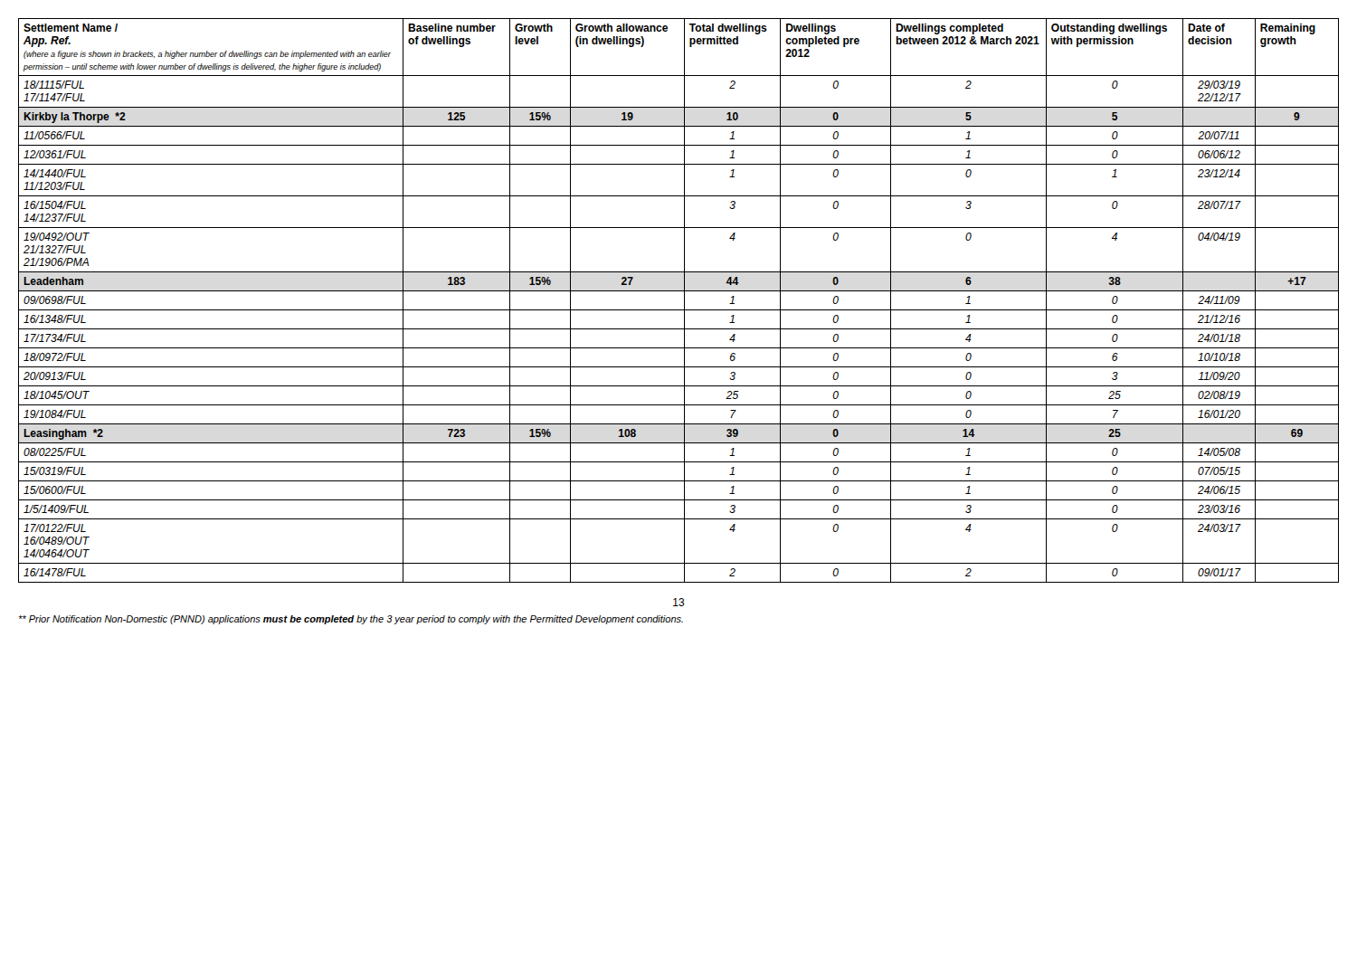| Settlement Name / App. Ref. (where a figure is shown in brackets, a higher number of dwellings can be implemented with an earlier permission – until scheme with lower number of dwellings is delivered, the higher figure is included) | Baseline number of dwellings | Growth level | Growth allowance (in dwellings) | Total dwellings permitted | Dwellings completed pre 2012 | Dwellings completed between 2012 & March 2021 | Outstanding dwellings with permission | Date of decision | Remaining growth |
| --- | --- | --- | --- | --- | --- | --- | --- | --- | --- |
| 18/1115/FUL 17/1147/FUL | | | | 2 | 0 | 2 | 0 | 29/03/19 22/12/17 | |
| Kirkby la Thorpe *2 | 125 | 15% | 19 | 10 | 0 | 5 | 5 | | 9 |
| 11/0566/FUL | | | | 1 | 0 | 1 | 0 | 20/07/11 | |
| 12/0361/FUL | | | | 1 | 0 | 1 | 0 | 06/06/12 | |
| 14/1440/FUL 11/1203/FUL | | | | 1 | 0 | 0 | 1 | 23/12/14 | |
| 16/1504/FUL 14/1237/FUL | | | | 3 | 0 | 3 | 0 | 28/07/17 | |
| 19/0492/OUT 21/1327/FUL 21/1906/PMA | | | | 4 | 0 | 0 | 4 | 04/04/19 | |
| Leadenham | 183 | 15% | 27 | 44 | 0 | 6 | 38 | | +17 |
| 09/0698/FUL | | | | 1 | 0 | 1 | 0 | 24/11/09 | |
| 16/1348/FUL | | | | 1 | 0 | 1 | 0 | 21/12/16 | |
| 17/1734/FUL | | | | 4 | 0 | 4 | 0 | 24/01/18 | |
| 18/0972/FUL | | | | 6 | 0 | 0 | 6 | 10/10/18 | |
| 20/0913/FUL | | | | 3 | 0 | 0 | 3 | 11/09/20 | |
| 18/1045/OUT | | | | 25 | 0 | 0 | 25 | 02/08/19 | |
| 19/1084/FUL | | | | 7 | 0 | 0 | 7 | 16/01/20 | |
| Leasingham *2 | 723 | 15% | 108 | 39 | 0 | 14 | 25 | | 69 |
| 08/0225/FUL | | | | 1 | 0 | 1 | 0 | 14/05/08 | |
| 15/0319/FUL | | | | 1 | 0 | 1 | 0 | 07/05/15 | |
| 15/0600/FUL | | | | 1 | 0 | 1 | 0 | 24/06/15 | |
| 1/5/1409/FUL | | | | 3 | 0 | 3 | 0 | 23/03/16 | |
| 17/0122/FUL 16/0489/OUT 14/0464/OUT | | | | 4 | 0 | 4 | 0 | 24/03/17 | |
| 16/1478/FUL | | | | 2 | 0 | 2 | 0 | 09/01/17 | |
13
** Prior Notification Non-Domestic (PNND) applications must be completed by the 3 year period to comply with the Permitted Development conditions.